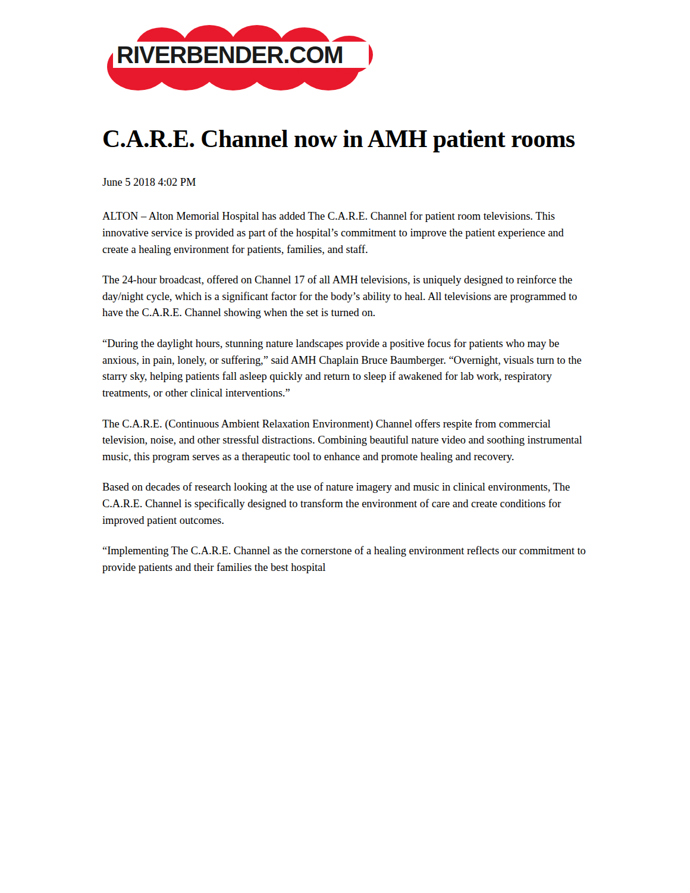RIVERBENDER.COM
C.A.R.E. Channel now in AMH patient rooms
June 5 2018 4:02 PM
ALTON – Alton Memorial Hospital has added The C.A.R.E. Channel for patient room televisions. This innovative service is provided as part of the hospital’s commitment to improve the patient experience and create a healing environment for patients, families, and staff.
The 24-hour broadcast, offered on Channel 17 of all AMH televisions, is uniquely designed to reinforce the day/night cycle, which is a significant factor for the body’s ability to heal. All televisions are programmed to have the C.A.R.E. Channel showing when the set is turned on.
“During the daylight hours, stunning nature landscapes provide a positive focus for patients who may be anxious, in pain, lonely, or suffering,” said AMH Chaplain Bruce Baumberger. “Overnight, visuals turn to the starry sky, helping patients fall asleep quickly and return to sleep if awakened for lab work, respiratory treatments, or other clinical interventions.”
The C.A.R.E. (Continuous Ambient Relaxation Environment) Channel offers respite from commercial television, noise, and other stressful distractions. Combining beautiful nature video and soothing instrumental music, this program serves as a therapeutic tool to enhance and promote healing and recovery.
Based on decades of research looking at the use of nature imagery and music in clinical environments, The C.A.R.E. Channel is specifically designed to transform the environment of care and create conditions for improved patient outcomes.
“Implementing The C.A.R.E. Channel as the cornerstone of a healing environment reflects our commitment to provide patients and their families the best hospital